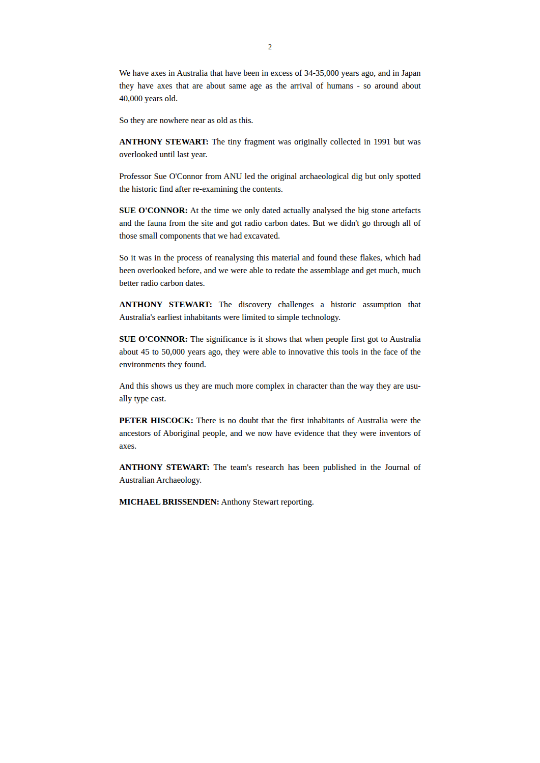2
We have axes in Australia that have been in excess of 34-35,000 years ago, and in Japan they have axes that are about same age as the arrival of humans - so around about 40,000 years old.
So they are nowhere near as old as this.
ANTHONY STEWART: The tiny fragment was originally collected in 1991 but was overlooked until last year.
Professor Sue O'Connor from ANU led the original archaeological dig but only spotted the historic find after re-examining the contents.
SUE O'CONNOR: At the time we only dated actually analysed the big stone artefacts and the fauna from the site and got radio carbon dates. But we didn't go through all of those small components that we had excavated.
So it was in the process of reanalysing this material and found these flakes, which had been overlooked before, and we were able to redate the assemblage and get much, much better radio carbon dates.
ANTHONY STEWART: The discovery challenges a historic assumption that Australia's earliest inhabitants were limited to simple technology.
SUE O'CONNOR: The significance is it shows that when people first got to Australia about 45 to 50,000 years ago, they were able to innovative this tools in the face of the environments they found.
And this shows us they are much more complex in character than the way they are usually type cast.
PETER HISCOCK: There is no doubt that the first inhabitants of Australia were the ancestors of Aboriginal people, and we now have evidence that they were inventors of axes.
ANTHONY STEWART: The team's research has been published in the Journal of Australian Archaeology.
MICHAEL BRISSENDEN: Anthony Stewart reporting.